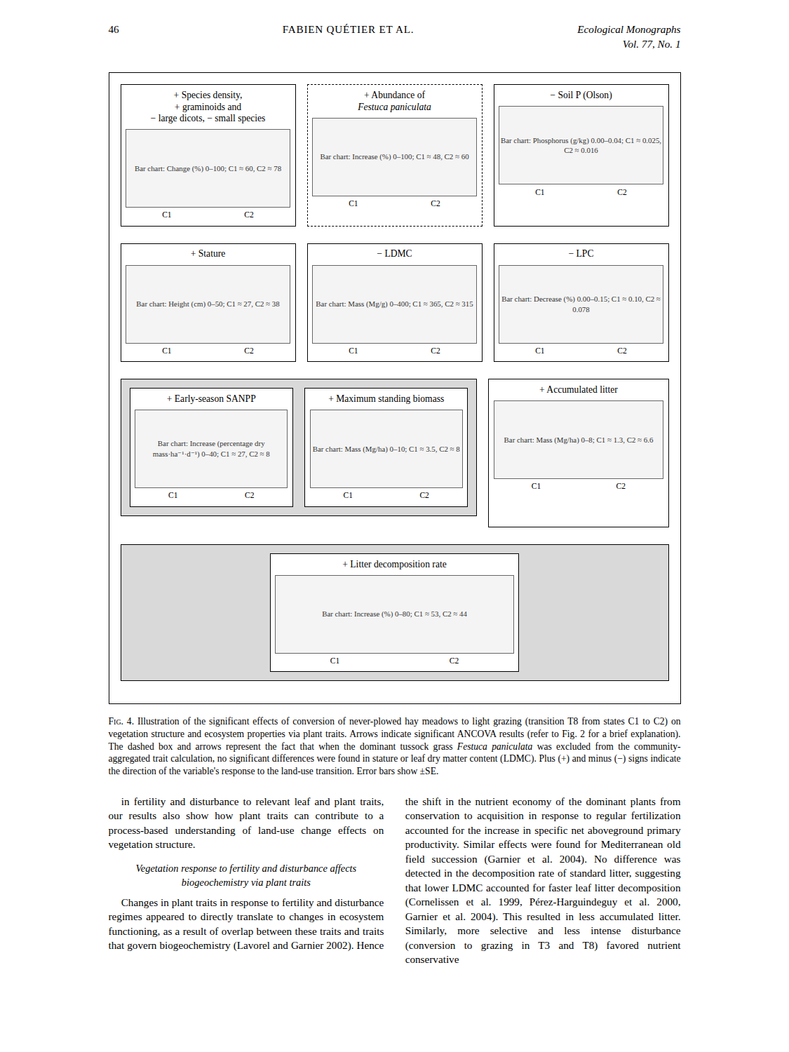46
FABIEN QUÉTIER ET AL.
Ecological Monographs
Vol. 77, No. 1
+ Species density,
+ graminoids and
− large dicots, − small species
Bar chart: Change (%) 0–100; C1 ≈ 60, C2 ≈ 78
C1 C2
+ Abundance of
Festuca paniculata
Bar chart: Increase (%) 0–100; C1 ≈ 48, C2 ≈ 60
C1 C2
− Soil P (Olson)
Bar chart: Phosphorus (g/kg) 0.00–0.04; C1 ≈ 0.025, C2 ≈ 0.016
C1 C2
+ Stature
Bar chart: Height (cm) 0–50; C1 ≈ 27, C2 ≈ 38
C1 C2
− LDMC
Bar chart: Mass (Mg/g) 0–400; C1 ≈ 365, C2 ≈ 315
C1 C2
− LPC
Bar chart: Decrease (%) 0.00–0.15; C1 ≈ 0.10, C2 ≈ 0.078
C1 C2
+ Early-season SANPP
Bar chart: Increase (percentage dry mass·ha⁻¹·d⁻¹) 0–40; C1 ≈ 27, C2 ≈ 8
C1 C2
+ Maximum standing biomass
Bar chart: Mass (Mg/ha) 0–10; C1 ≈ 3.5, C2 ≈ 8
C1 C2
+ Accumulated litter
Bar chart: Mass (Mg/ha) 0–8; C1 ≈ 1.3, C2 ≈ 6.6
C1 C2
+ Litter decomposition rate
Bar chart: Increase (%) 0–80; C1 ≈ 53, C2 ≈ 44
C1 C2
Fig. 4. Illustration of the significant effects of conversion of never-plowed hay meadows to light grazing (transition T8 from states C1 to C2) on vegetation structure and ecosystem properties via plant traits. Arrows indicate significant ANCOVA results (refer to Fig. 2 for a brief explanation). The dashed box and arrows represent the fact that when the dominant tussock grass Festuca paniculata was excluded from the community-aggregated trait calculation, no significant differences were found in stature or leaf dry matter content (LDMC). Plus (+) and minus (−) signs indicate the direction of the variable's response to the land-use transition. Error bars show ±SE.
in fertility and disturbance to relevant leaf and plant traits, our results also show how plant traits can contribute to a process-based understanding of land-use change effects on vegetation structure.
Vegetation response to fertility and disturbance affects biogeochemistry via plant traits
Changes in plant traits in response to fertility and disturbance regimes appeared to directly translate to changes in ecosystem functioning, as a result of overlap between these traits and traits that govern biogeochemistry (Lavorel and Garnier 2002). Hence the shift in the nutrient economy of the dominant plants from conservation to acquisition in response to regular fertilization accounted for the increase in specific net aboveground primary productivity. Similar effects were found for Mediterranean old field succession (Garnier et al. 2004). No difference was detected in the decomposition rate of standard litter, suggesting that lower LDMC accounted for faster leaf litter decomposition (Cornelissen et al. 1999, Pérez-Harguindeguy et al. 2000, Garnier et al. 2004). This resulted in less accumulated litter. Similarly, more selective and less intense disturbance (conversion to grazing in T3 and T8) favored nutrient conservative